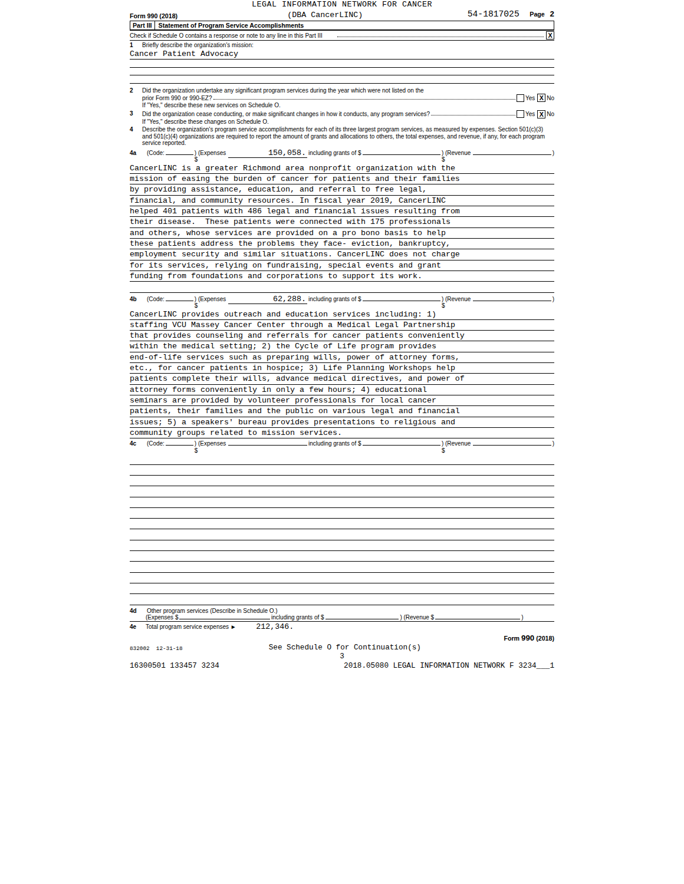LEGAL INFORMATION NETWORK FOR CANCER
Form 990 (2018)
(DBA CancerLINC)
54-1817025 Page 2
Part III
Statement of Program Service Accomplishments
Check if Schedule O contains a response or note to any line in this Part III
X
1
Briefly describe the organization's mission:
Cancer Patient Advocacy
2
Did the organization undertake any significant program services during the year which were not listed on the
prior Form 990 or 990-EZ?
Yes X No
If "Yes," describe these new services on Schedule O.
3
Did the organization cease conducting, or make significant changes in how it conducts, any program services?
Yes X No
If "Yes," describe these changes on Schedule O.
4
Describe the organization's program service accomplishments for each of its three largest program services, as measured by expenses. Section 501(c)(3) and 501(c)(4) organizations are required to report the amount of grants and allocations to others, the total expenses, and revenue, if any, for each program service reported.
4a
(Code:
) (Expenses $
150,058.
including grants of $
) (Revenue $
)
CancerLINC is a greater Richmond area nonprofit organization with the
mission of easing the burden of cancer for patients and their families
by providing assistance, education, and referral to free legal,
financial, and community resources. In fiscal year 2019, CancerLINC
helped 401 patients with 486 legal and financial issues resulting from
their disease. These patients were connected with 175 professionals
and others, whose services are provided on a pro bono basis to help
these patients address the problems they face- eviction, bankruptcy,
employment security and similar situations. CancerLINC does not charge
for its services, relying on fundraising, special events and grant
funding from foundations and corporations to support its work.
4b
(Code:
) (Expenses $
62,288.
including grants of $
) (Revenue $
)
CancerLINC provides outreach and education services including: 1)
staffing VCU Massey Cancer Center through a Medical Legal Partnership
that provides counseling and referrals for cancer patients conveniently
within the medical setting; 2) the Cycle of Life program provides
end-of-life services such as preparing wills, power of attorney forms,
etc., for cancer patients in hospice; 3) Life Planning Workshops help
patients complete their wills, advance medical directives, and power of
attorney forms conveniently in only a few hours; 4) educational
seminars are provided by volunteer professionals for local cancer
patients, their families and the public on various legal and financial
issues; 5) a speakers' bureau provides presentations to religious and
community groups related to mission services.
4c
(Code:
) (Expenses $
including grants of $
) (Revenue $
)
4d
Other program services (Describe in Schedule O.)
(Expenses $
including grants of $
) (Revenue $
)
4e
Total program service expenses ►
212,346.
Form 990 (2018)
832002 12-31-18
See Schedule O for Continuation(s)
3
16300501 133457 3234
2018.05080 LEGAL INFORMATION NETWORK F 3234___1